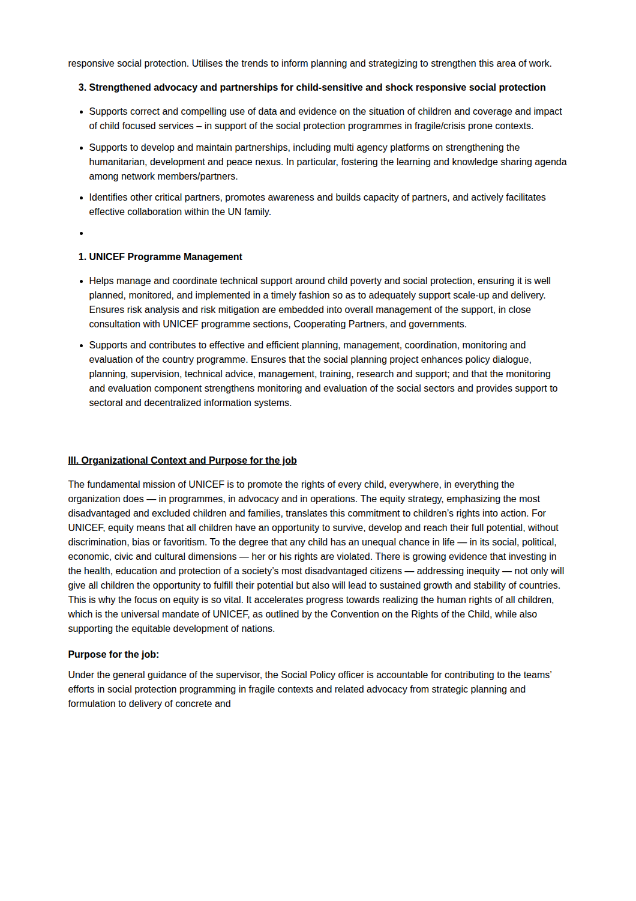responsive social protection. Utilises the trends to inform planning and strategizing to strengthen this area of work.
Strengthened advocacy and partnerships for child-sensitive and shock responsive social protection
Supports correct and compelling use of data and evidence on the situation of children and coverage and impact of child focused services – in support of the social protection programmes in fragile/crisis prone contexts.
Supports to develop and maintain partnerships, including multi agency platforms on strengthening the humanitarian, development and peace nexus. In particular, fostering the learning and knowledge sharing agenda among network members/partners.
Identifies other critical partners, promotes awareness and builds capacity of partners, and actively facilitates effective collaboration within the UN family.
UNICEF Programme Management
Helps manage and coordinate technical support around child poverty and social protection, ensuring it is well planned, monitored, and implemented in a timely fashion so as to adequately support scale-up and delivery. Ensures risk analysis and risk mitigation are embedded into overall management of the support, in close consultation with UNICEF programme sections, Cooperating Partners, and governments.
Supports and contributes to effective and efficient planning, management, coordination, monitoring and evaluation of the country programme. Ensures that the social planning project enhances policy dialogue, planning, supervision, technical advice, management, training, research and support; and that the monitoring and evaluation component strengthens monitoring and evaluation of the social sectors and provides support to sectoral and decentralized information systems.
III. Organizational Context and Purpose for the job
The fundamental mission of UNICEF is to promote the rights of every child, everywhere, in everything the organization does — in programmes, in advocacy and in operations. The equity strategy, emphasizing the most disadvantaged and excluded children and families, translates this commitment to children’s rights into action. For UNICEF, equity means that all children have an opportunity to survive, develop and reach their full potential, without discrimination, bias or favoritism. To the degree that any child has an unequal chance in life — in its social, political, economic, civic and cultural dimensions — her or his rights are violated. There is growing evidence that investing in the health, education and protection of a society’s most disadvantaged citizens — addressing inequity — not only will give all children the opportunity to fulfill their potential but also will lead to sustained growth and stability of countries. This is why the focus on equity is so vital. It accelerates progress towards realizing the human rights of all children, which is the universal mandate of UNICEF, as outlined by the Convention on the Rights of the Child, while also supporting the equitable development of nations.
Purpose for the job:
Under the general guidance of the supervisor, the Social Policy officer is accountable for contributing to the teams’ efforts in social protection programming in fragile contexts and related advocacy from strategic planning and formulation to delivery of concrete and